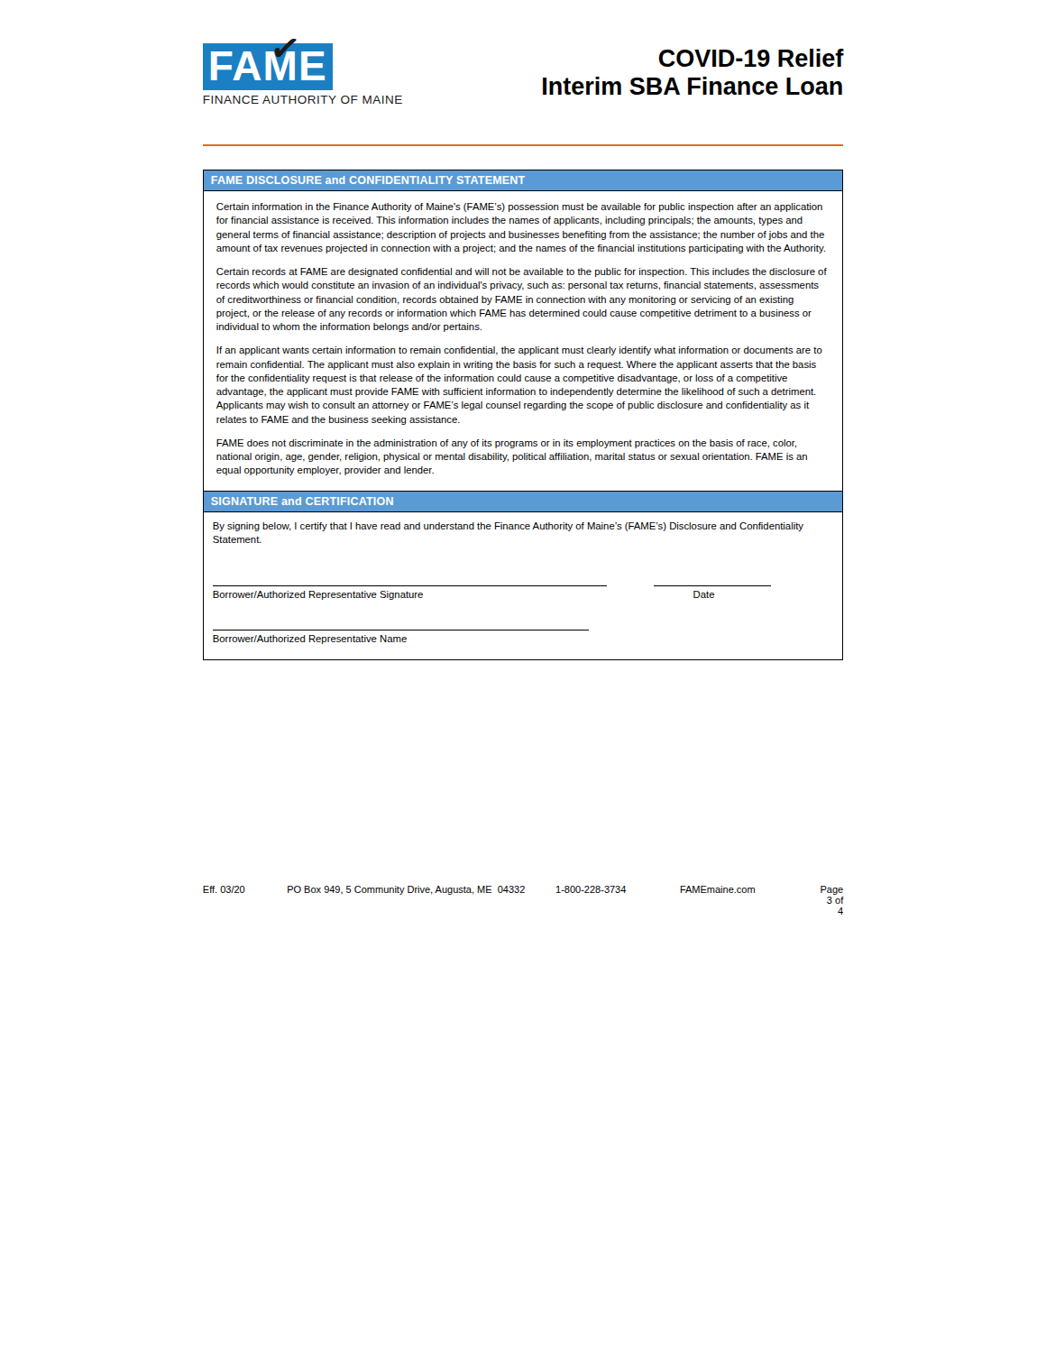FAME ✓
FINANCE AUTHORITY OF MAINE
COVID-19 Relief
Interim SBA Finance Loan
FAME DISCLOSURE and CONFIDENTIALITY STATEMENT
Certain information in the Finance Authority of Maine's (FAME’s) possession must be available for public inspection after an application for financial assistance is received. This information includes the names of applicants, including principals; the amounts, types and general terms of financial assistance; description of projects and businesses benefiting from the assistance; the number of jobs and the amount of tax revenues projected in connection with a project; and the names of the financial institutions participating with the Authority.
Certain records at FAME are designated confidential and will not be available to the public for inspection. This includes the disclosure of records which would constitute an invasion of an individual's privacy, such as: personal tax returns, financial statements, assessments of creditworthiness or financial condition, records obtained by FAME in connection with any monitoring or servicing of an existing project, or the release of any records or information which FAME has determined could cause competitive detriment to a business or individual to whom the information belongs and/or pertains.
If an applicant wants certain information to remain confidential, the applicant must clearly identify what information or documents are to remain confidential. The applicant must also explain in writing the basis for such a request. Where the applicant asserts that the basis for the confidentiality request is that release of the information could cause a competitive disadvantage, or loss of a competitive advantage, the applicant must provide FAME with sufficient information to independently determine the likelihood of such a detriment. Applicants may wish to consult an attorney or FAME’s legal counsel regarding the scope of public disclosure and confidentiality as it relates to FAME and the business seeking assistance.
FAME does not discriminate in the administration of any of its programs or in its employment practices on the basis of race, color, national origin, age, gender, religion, physical or mental disability, political affiliation, marital status or sexual orientation. FAME is an equal opportunity employer, provider and lender.
SIGNATURE and CERTIFICATION
By signing below, I certify that I have read and understand the Finance Authority of Maine’s (FAME’s) Disclosure and Confidentiality Statement.
Borrower/Authorized Representative Signature
Date
Borrower/Authorized Representative Name
Eff. 03/20
PO Box 949, 5 Community Drive, Augusta, ME 04332
1-800-228-3734
FAMEmaine.com
Page 3 of 4